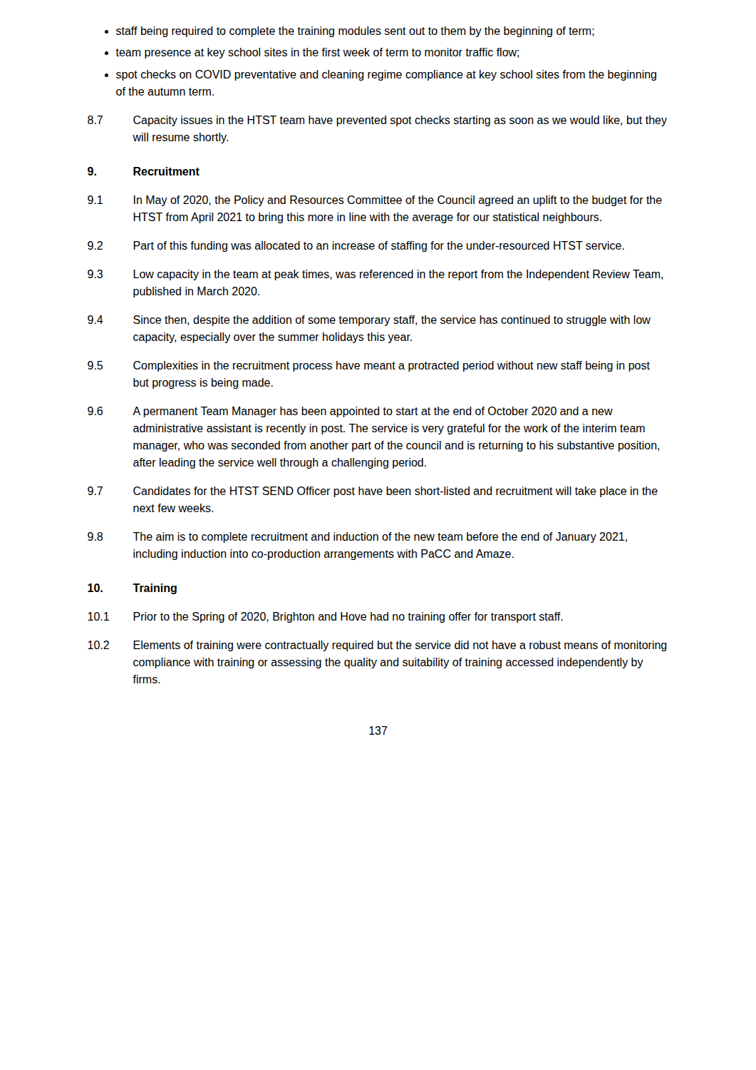staff being required to complete the training modules sent out to them by the beginning of term;
team presence at key school sites in the first week of term to monitor traffic flow;
spot checks on COVID preventative and cleaning regime compliance at key school sites from the beginning of the autumn term.
8.7
Capacity issues in the HTST team have prevented spot checks starting as soon as we would like, but they will resume shortly.
9. Recruitment
9.1
In May of 2020, the Policy and Resources Committee of the Council agreed an uplift to the budget for the HTST from April 2021 to bring this more in line with the average for our statistical neighbours.
9.2
Part of this funding was allocated to an increase of staffing for the under-resourced HTST service.
9.3
Low capacity in the team at peak times, was referenced in the report from the Independent Review Team, published in March 2020.
9.4
Since then, despite the addition of some temporary staff, the service has continued to struggle with low capacity, especially over the summer holidays this year.
9.5
Complexities in the recruitment process have meant a protracted period without new staff being in post but progress is being made.
9.6
A permanent Team Manager has been appointed to start at the end of October 2020 and a new administrative assistant is recently in post. The service is very grateful for the work of the interim team manager, who was seconded from another part of the council and is returning to his substantive position, after leading the service well through a challenging period.
9.7
Candidates for the HTST SEND Officer post have been short-listed and recruitment will take place in the next few weeks.
9.8
The aim is to complete recruitment and induction of the new team before the end of January 2021, including induction into co-production arrangements with PaCC and Amaze.
10. Training
10.1
Prior to the Spring of 2020, Brighton and Hove had no training offer for transport staff.
10.2
Elements of training were contractually required but the service did not have a robust means of monitoring compliance with training or assessing the quality and suitability of training accessed independently by firms.
137